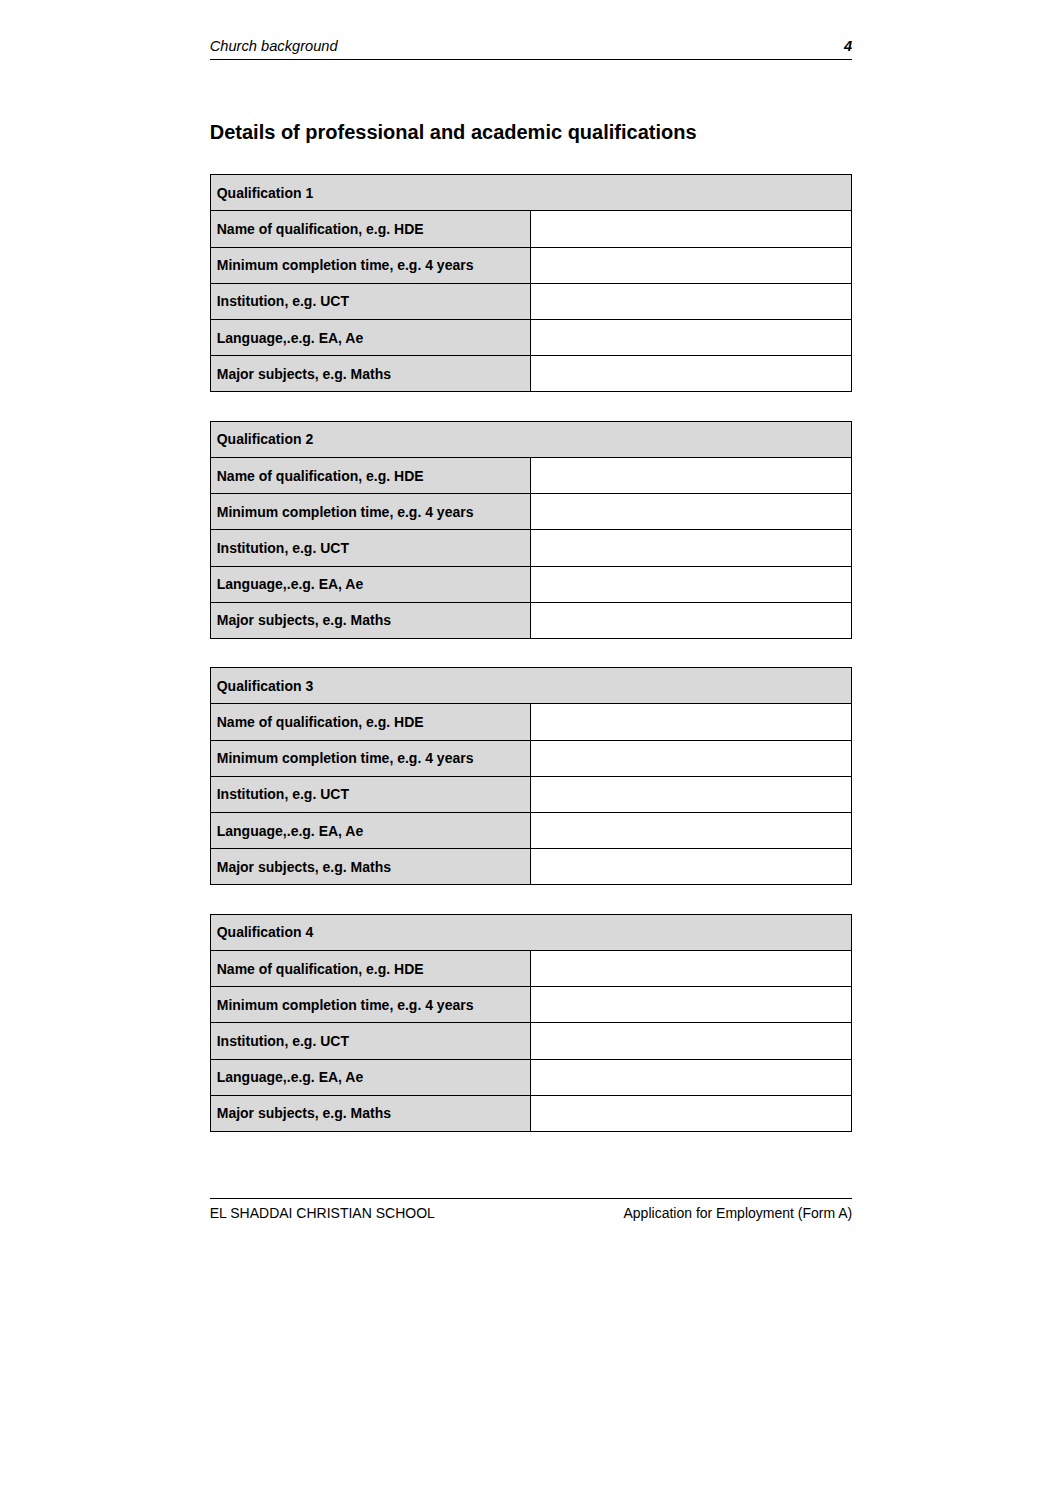Church background 4
Details of professional and academic qualifications
| Qualification 1 |
| --- |
| Name of qualification, e.g. HDE | |
| Minimum completion time, e.g. 4 years | |
| Institution, e.g. UCT | |
| Language,.e.g. EA, Ae | |
| Major subjects, e.g. Maths | |
| Qualification 2 |
| --- |
| Name of qualification, e.g. HDE | |
| Minimum completion time, e.g. 4 years | |
| Institution, e.g. UCT | |
| Language,.e.g. EA, Ae | |
| Major subjects, e.g. Maths | |
| Qualification 3 |
| --- |
| Name of qualification, e.g. HDE | |
| Minimum completion time, e.g. 4 years | |
| Institution, e.g. UCT | |
| Language,.e.g. EA, Ae | |
| Major subjects, e.g. Maths | |
| Qualification 4 |
| --- |
| Name of qualification, e.g. HDE | |
| Minimum completion time, e.g. 4 years | |
| Institution, e.g. UCT | |
| Language,.e.g. EA, Ae | |
| Major subjects, e.g. Maths | |
EL SHADDAI CHRISTIAN SCHOOL Application for Employment (Form A)